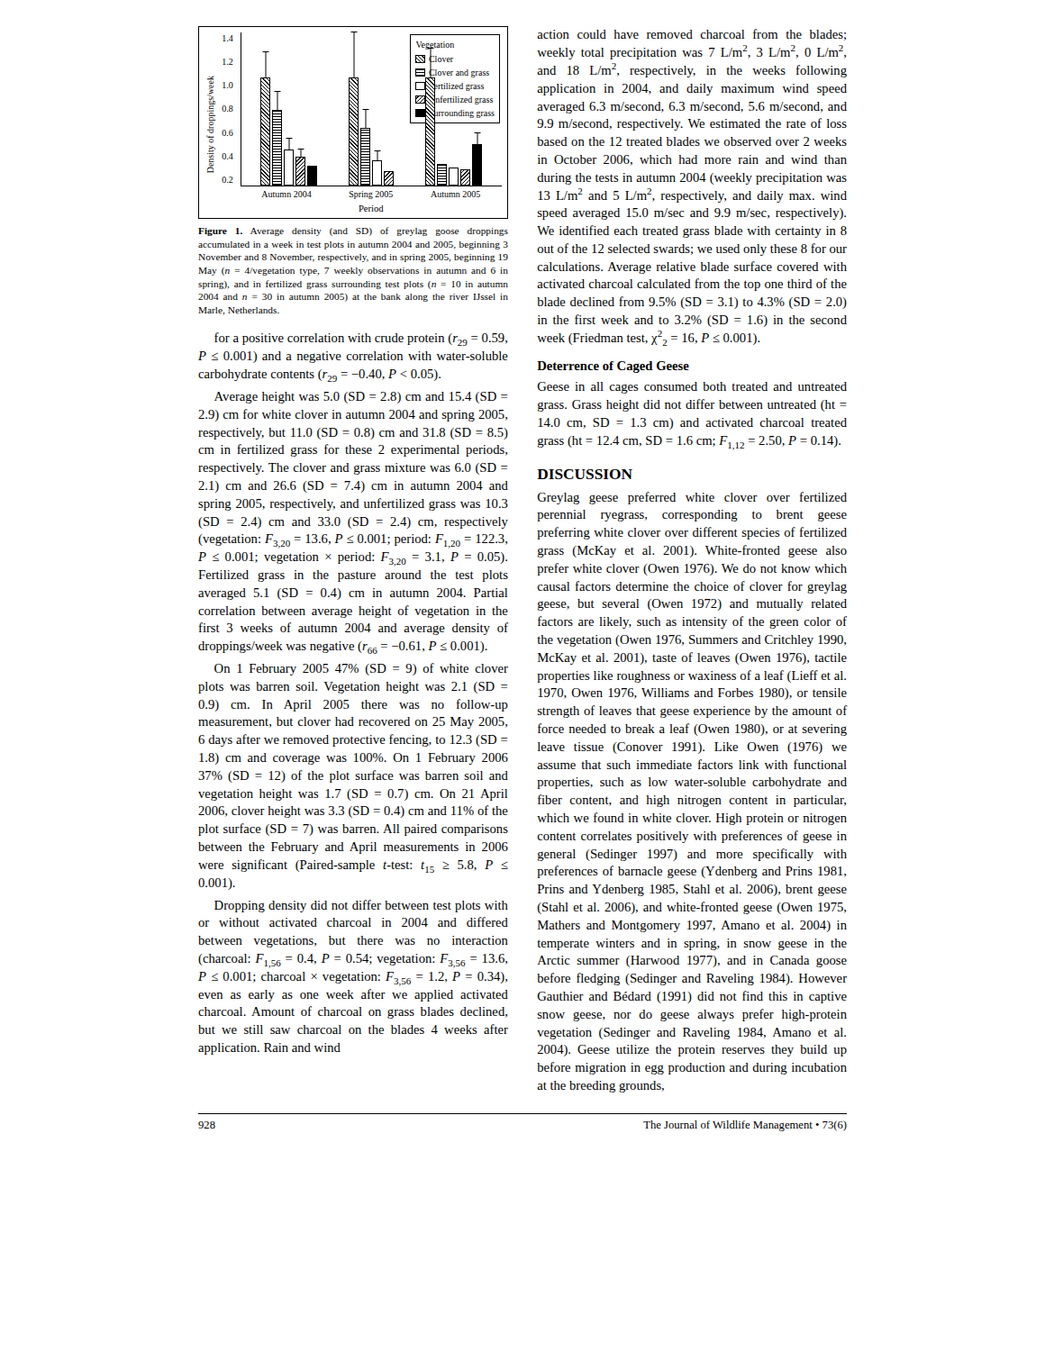Density of droppings/week
1.4
1.2
1.0
0.8
0.6
0.4
0.2
Vegetation
Clover
Clover and grass
Fertilized grass
Unfertilized grass
Surrounding grass
Autumn 2004
Spring 2005
Autumn 2005
Period
Figure 1. Average density (and SD) of greylag goose droppings accumulated in a week in test plots in autumn 2004 and 2005, beginning 3 November and 8 November, respectively, and in spring 2005, beginning 19 May (n = 4/vegetation type, 7 weekly observations in autumn and 6 in spring), and in fertilized grass surrounding test plots (n = 10 in autumn 2004 and n = 30 in autumn 2005) at the bank along the river IJssel in Marle, Netherlands.
for a positive correlation with crude protein (r29 = 0.59, P ≤ 0.001) and a negative correlation with water-soluble carbohydrate contents (r29 = −0.40, P < 0.05).
Average height was 5.0 (SD = 2.8) cm and 15.4 (SD = 2.9) cm for white clover in autumn 2004 and spring 2005, respectively, but 11.0 (SD = 0.8) cm and 31.8 (SD = 8.5) cm in fertilized grass for these 2 experimental periods, respectively. The clover and grass mixture was 6.0 (SD = 2.1) cm and 26.6 (SD = 7.4) cm in autumn 2004 and spring 2005, respectively, and unfertilized grass was 10.3 (SD = 2.4) cm and 33.0 (SD = 2.4) cm, respectively (vegetation: F3,20 = 13.6, P ≤ 0.001; period: F1,20 = 122.3, P ≤ 0.001; vegetation × period: F3,20 = 3.1, P = 0.05). Fertilized grass in the pasture around the test plots averaged 5.1 (SD = 0.4) cm in autumn 2004. Partial correlation between average height of vegetation in the first 3 weeks of autumn 2004 and average density of droppings/week was negative (r66 = −0.61, P ≤ 0.001).
On 1 February 2005 47% (SD = 9) of white clover plots was barren soil. Vegetation height was 2.1 (SD = 0.9) cm. In April 2005 there was no follow-up measurement, but clover had recovered on 25 May 2005, 6 days after we removed protective fencing, to 12.3 (SD = 1.8) cm and coverage was 100%. On 1 February 2006 37% (SD = 12) of the plot surface was barren soil and vegetation height was 1.7 (SD = 0.7) cm. On 21 April 2006, clover height was 3.3 (SD = 0.4) cm and 11% of the plot surface (SD = 7) was barren. All paired comparisons between the February and April measurements in 2006 were significant (Paired-sample t-test: t15 ≥ 5.8, P ≤ 0.001).
Dropping density did not differ between test plots with or without activated charcoal in 2004 and differed between vegetations, but there was no interaction (charcoal: F1,56 = 0.4, P = 0.54; vegetation: F3,56 = 13.6, P ≤ 0.001; charcoal × vegetation: F3,56 = 1.2, P = 0.34), even as early as one week after we applied activated charcoal. Amount of charcoal on grass blades declined, but we still saw charcoal on the blades 4 weeks after application. Rain and wind
action could have removed charcoal from the blades; weekly total precipitation was 7 L/m2, 3 L/m2, 0 L/m2, and 18 L/m2, respectively, in the weeks following application in 2004, and daily maximum wind speed averaged 6.3 m/second, 6.3 m/second, 5.6 m/second, and 9.9 m/second, respectively. We estimated the rate of loss based on the 12 treated blades we observed over 2 weeks in October 2006, which had more rain and wind than during the tests in autumn 2004 (weekly precipitation was 13 L/m2 and 5 L/m2, respectively, and daily max. wind speed averaged 15.0 m/sec and 9.9 m/sec, respectively). We identified each treated grass blade with certainty in 8 out of the 12 selected swards; we used only these 8 for our calculations. Average relative blade surface covered with activated charcoal calculated from the top one third of the blade declined from 9.5% (SD = 3.1) to 4.3% (SD = 2.0) in the first week and to 3.2% (SD = 1.6) in the second week (Friedman test, χ22 = 16, P ≤ 0.001).
Deterrence of Caged Geese
Geese in all cages consumed both treated and untreated grass. Grass height did not differ between untreated (ht = 14.0 cm, SD = 1.3 cm) and activated charcoal treated grass (ht = 12.4 cm, SD = 1.6 cm; F1,12 = 2.50, P = 0.14).
DISCUSSION
Greylag geese preferred white clover over fertilized perennial ryegrass, corresponding to brent geese preferring white clover over different species of fertilized grass (McKay et al. 2001). White-fronted geese also prefer white clover (Owen 1976). We do not know which causal factors determine the choice of clover for greylag geese, but several (Owen 1972) and mutually related factors are likely, such as intensity of the green color of the vegetation (Owen 1976, Summers and Critchley 1990, McKay et al. 2001), taste of leaves (Owen 1976), tactile properties like roughness or waxiness of a leaf (Lieff et al. 1970, Owen 1976, Williams and Forbes 1980), or tensile strength of leaves that geese experience by the amount of force needed to break a leaf (Owen 1980), or at severing leave tissue (Conover 1991). Like Owen (1976) we assume that such immediate factors link with functional properties, such as low water-soluble carbohydrate and fiber content, and high nitrogen content in particular, which we found in white clover. High protein or nitrogen content correlates positively with preferences of geese in general (Sedinger 1997) and more specifically with preferences of barnacle geese (Ydenberg and Prins 1981, Prins and Ydenberg 1985, Stahl et al. 2006), brent geese (Stahl et al. 2006), and white-fronted geese (Owen 1975, Mathers and Montgomery 1997, Amano et al. 2004) in temperate winters and in spring, in snow geese in the Arctic summer (Harwood 1977), and in Canada goose before fledging (Sedinger and Raveling 1984). However Gauthier and Bédard (1991) did not find this in captive snow geese, nor do geese always prefer high-protein vegetation (Sedinger and Raveling 1984, Amano et al. 2004). Geese utilize the protein reserves they build up before migration in egg production and during incubation at the breeding grounds,
928
The Journal of Wildlife Management • 73(6)